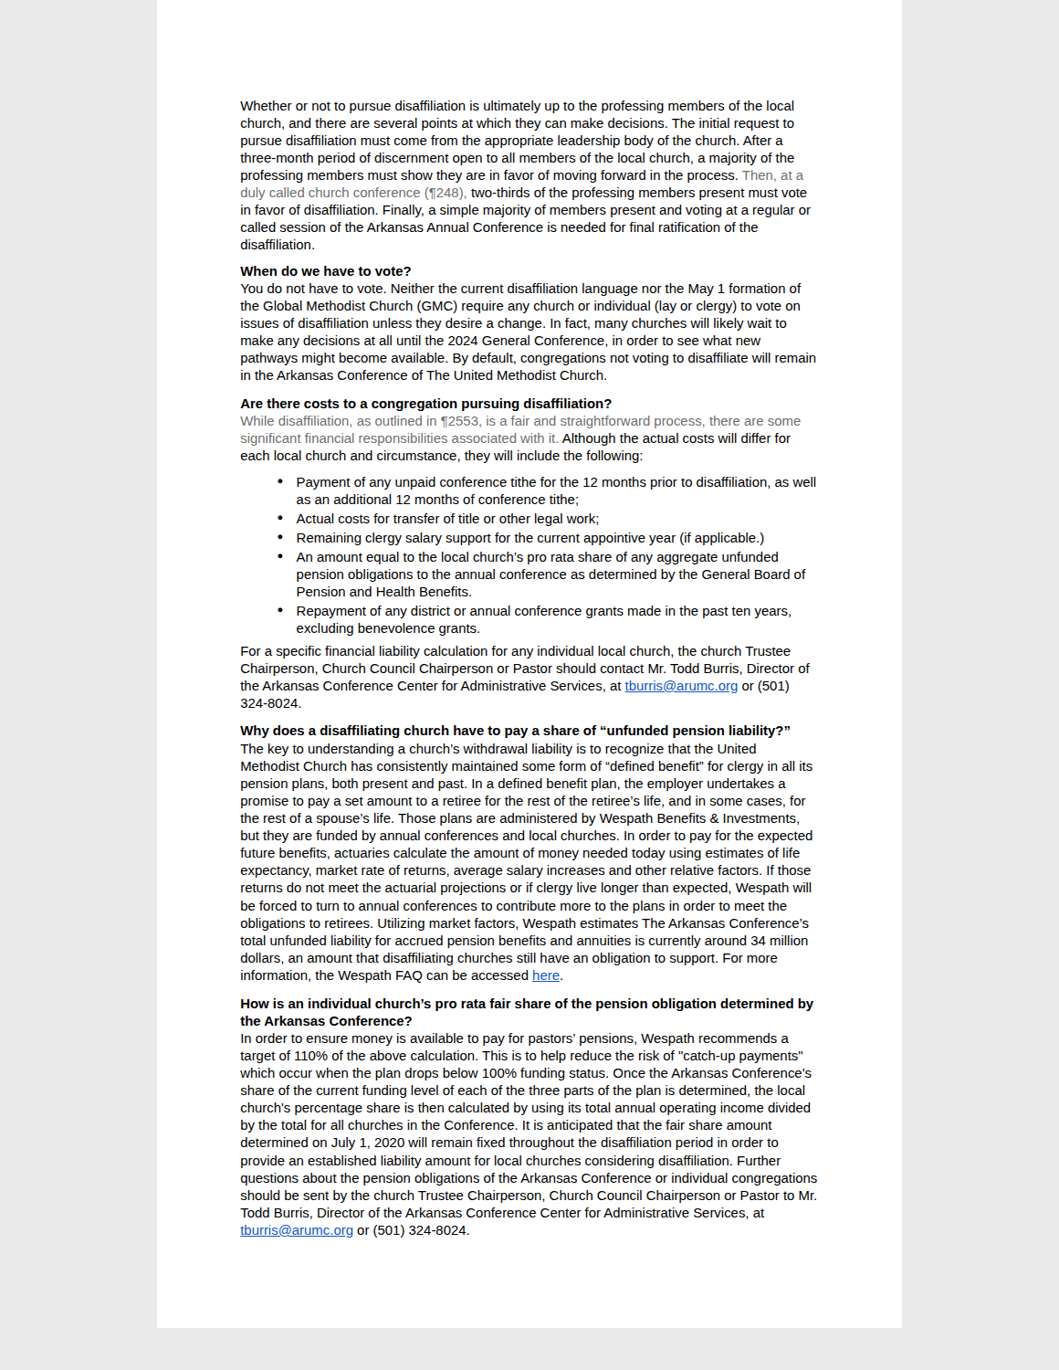Whether or not to pursue disaffiliation is ultimately up to the professing members of the local church, and there are several points at which they can make decisions. The initial request to pursue disaffiliation must come from the appropriate leadership body of the church. After a three-month period of discernment open to all members of the local church, a majority of the professing members must show they are in favor of moving forward in the process. Then, at a duly called church conference (¶248), two-thirds of the professing members present must vote in favor of disaffiliation. Finally, a simple majority of members present and voting at a regular or called session of the Arkansas Annual Conference is needed for final ratification of the disaffiliation.
When do we have to vote?
You do not have to vote. Neither the current disaffiliation language nor the May 1 formation of the Global Methodist Church (GMC) require any church or individual (lay or clergy) to vote on issues of disaffiliation unless they desire a change. In fact, many churches will likely wait to make any decisions at all until the 2024 General Conference, in order to see what new pathways might become available. By default, congregations not voting to disaffiliate will remain in the Arkansas Conference of The United Methodist Church.
Are there costs to a congregation pursuing disaffiliation?
While disaffiliation, as outlined in ¶2553, is a fair and straightforward process, there are some significant financial responsibilities associated with it. Although the actual costs will differ for each local church and circumstance, they will include the following:
Payment of any unpaid conference tithe for the 12 months prior to disaffiliation, as well as an additional 12 months of conference tithe;
Actual costs for transfer of title or other legal work;
Remaining clergy salary support for the current appointive year (if applicable.)
An amount equal to the local church’s pro rata share of any aggregate unfunded pension obligations to the annual conference as determined by the General Board of Pension and Health Benefits.
Repayment of any district or annual conference grants made in the past ten years, excluding benevolence grants.
For a specific financial liability calculation for any individual local church, the church Trustee Chairperson, Church Council Chairperson or Pastor should contact Mr. Todd Burris, Director of the Arkansas Conference Center for Administrative Services, at tburris@arumc.org or (501) 324-8024.
Why does a disaffiliating church have to pay a share of “unfunded pension liability?”
The key to understanding a church’s withdrawal liability is to recognize that the United Methodist Church has consistently maintained some form of “defined benefit” for clergy in all its pension plans, both present and past. In a defined benefit plan, the employer undertakes a promise to pay a set amount to a retiree for the rest of the retiree’s life, and in some cases, for the rest of a spouse’s life. Those plans are administered by Wespath Benefits & Investments, but they are funded by annual conferences and local churches. In order to pay for the expected future benefits, actuaries calculate the amount of money needed today using estimates of life expectancy, market rate of returns, average salary increases and other relative factors. If those returns do not meet the actuarial projections or if clergy live longer than expected, Wespath will be forced to turn to annual conferences to contribute more to the plans in order to meet the obligations to retirees. Utilizing market factors, Wespath estimates The Arkansas Conference’s total unfunded liability for accrued pension benefits and annuities is currently around 34 million dollars, an amount that disaffiliating churches still have an obligation to support. For more information, the Wespath FAQ can be accessed here.
How is an individual church’s pro rata fair share of the pension obligation determined by the Arkansas Conference?
In order to ensure money is available to pay for pastors’ pensions, Wespath recommends a target of 110% of the above calculation. This is to help reduce the risk of "catch-up payments" which occur when the plan drops below 100% funding status. Once the Arkansas Conference's share of the current funding level of each of the three parts of the plan is determined, the local church's percentage share is then calculated by using its total annual operating income divided by the total for all churches in the Conference. It is anticipated that the fair share amount determined on July 1, 2020 will remain fixed throughout the disaffiliation period in order to provide an established liability amount for local churches considering disaffiliation. Further questions about the pension obligations of the Arkansas Conference or individual congregations should be sent by the church Trustee Chairperson, Church Council Chairperson or Pastor to Mr. Todd Burris, Director of the Arkansas Conference Center for Administrative Services, at tburris@arumc.org or (501) 324-8024.